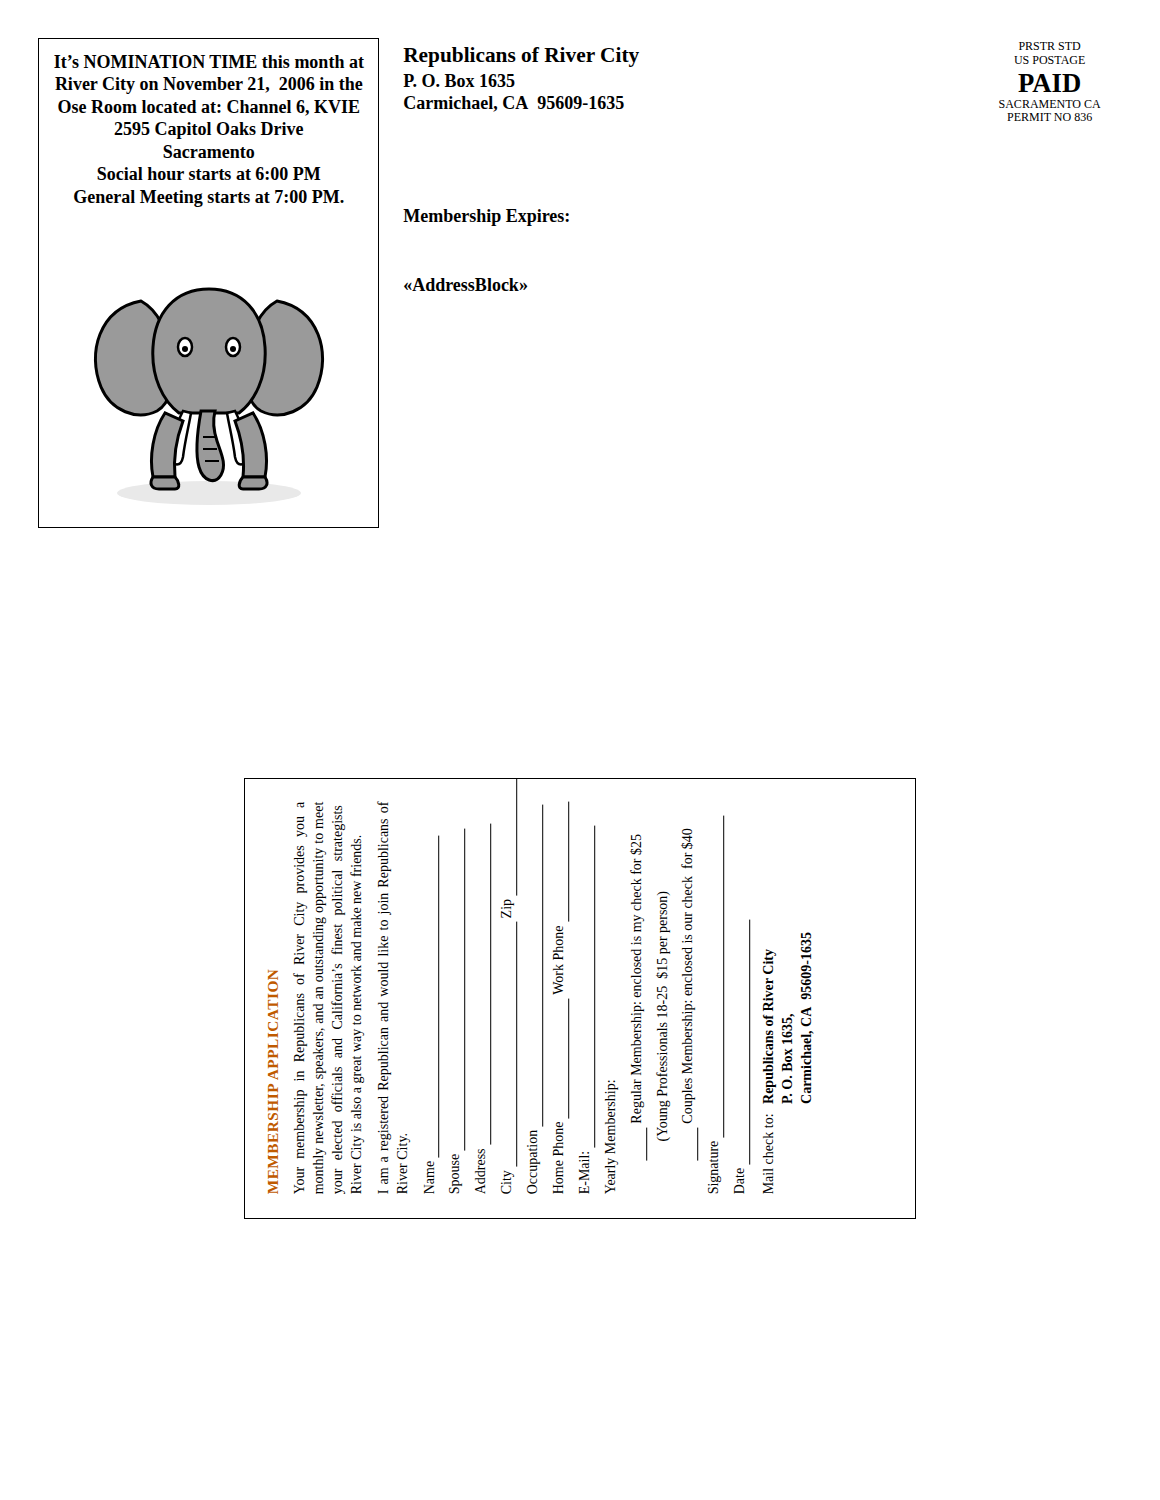It’s NOMINATION TIME this month at River City on November 21, 2006 in the Ose Room located at: Channel 6, KVIE
2595 Capitol Oaks Drive
Sacramento
Social hour starts at 6:00 PM
General Meeting starts at 7:00 PM.
Elephant
Republicans of River City
P. O. Box 1635
Carmichael, CA 95609-1635
Membership Expires:
«AddressBlock»
PRSTR STD
US POSTAGE
PAID
SACRAMENTO CA
PERMIT NO 836
MEMBERSHIP APPLICATION
Your membership in Republicans of River City provides you a monthly newsletter, speakers, and an outstanding opportunity to meet your elected officials and California’s finest political strategists River City is also a great way to network and make new friends.
I am a registered Republican and would like to join Republicans of River City.
Name Spouse Address City Zip Occupation Home Phone Work Phone E-Mail: Yearly Membership: Regular Membership: enclosed is my check for $25 (Young Professionals 18-25 $15 per person) Couples Membership: enclosed is our check for $40 Signature Date
Mail check to: Republicans of River City
P. O. Box 1635,
Carmichael, CA 95609-1635